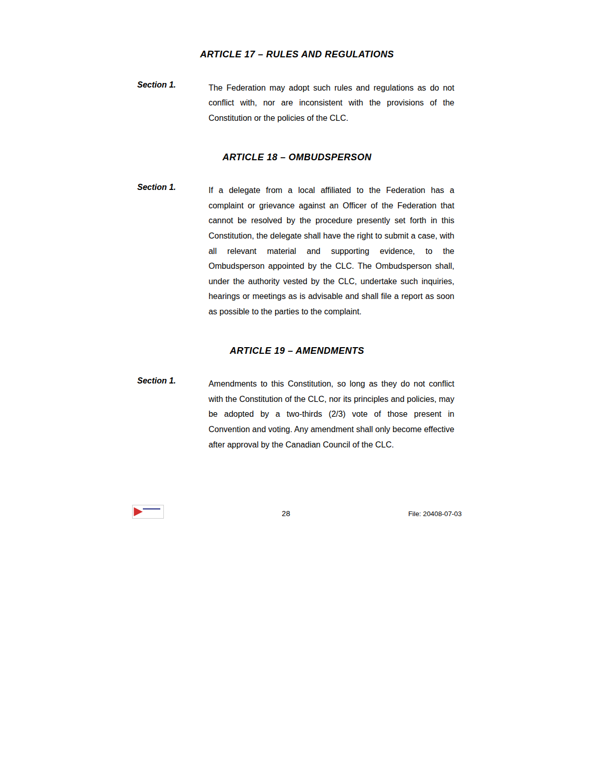ARTICLE 17 – RULES AND REGULATIONS
Section 1.
The Federation may adopt such rules and regulations as do not conflict with, nor are inconsistent with the provisions of the Constitution or the policies of the CLC.
ARTICLE 18 – OMBUDSPERSON
Section 1.
If a delegate from a local affiliated to the Federation has a complaint or grievance against an Officer of the Federation that cannot be resolved by the procedure presently set forth in this Constitution, the delegate shall have the right to submit a case, with all relevant material and supporting evidence, to the Ombudsperson appointed by the CLC. The Ombudsperson shall, under the authority vested by the CLC, undertake such inquiries, hearings or meetings as is advisable and shall file a report as soon as possible to the parties to the complaint.
ARTICLE 19 – AMENDMENTS
Section 1.
Amendments to this Constitution, so long as they do not conflict with the Constitution of the CLC, nor its principles and policies, may be adopted by a two-thirds (2/3) vote of those present in Convention and voting. Any amendment shall only become effective after approval by the Canadian Council of the CLC.
28
File: 20408-07-03